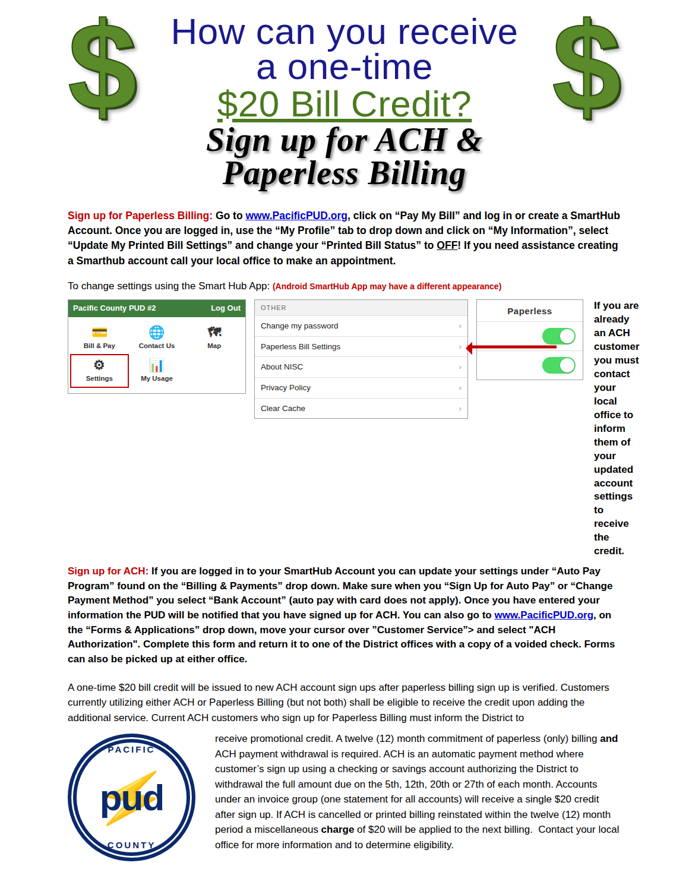$ $
How can you receive a one-time $20 Bill Credit?
Sign up for ACH & Paperless Billing
Sign up for Paperless Billing: Go to www.PacificPUD.org, click on “Pay My Bill” and log in or create a SmartHub Account. Once you are logged in, use the “My Profile” tab to drop down and click on “My Information”, select “Update My Printed Bill Settings” and change your “Printed Bill Status” to OFF! If you need assistance creating a Smarthub account call your local office to make an appointment.
To change settings using the Smart Hub App: (Android SmartHub App may have a different appearance)
Pacific County PUD #2 Log Out
💳Bill & Pay
🌐Contact Us
🗺Map
⚙Settings
📊My Usage
OTHER
Change my password›
Paperless Bill Settings›
About NISC›
Privacy Policy›
Clear Cache›
Paperless
If you are already an ACH customer you must contact your local office to inform them of your updated account settings to receive the credit.
Sign up for ACH: If you are logged in to your SmartHub Account you can update your settings under “Auto Pay Program” found on the “Billing & Payments” drop down. Make sure when you “Sign Up for Auto Pay” or “Change Payment Method” you select “Bank Account” (auto pay with card does not apply). Once you have entered your information the PUD will be notified that you have signed up for ACH. You can also go to www.PacificPUD.org, on the “Forms & Applications” drop down, move your cursor over ”Customer Service”> and select "ACH Authorization". Complete this form and return it to one of the District offices with a copy of a voided check. Forms can also be picked up at either office.
A one-time $20 bill credit will be issued to new ACH account sign ups after paperless billing sign up is verified. Customers currently utilizing either ACH or Paperless Billing (but not both) shall be eligible to receive the credit upon adding the additional service. Current ACH customers who sign up for Paperless Billing must inform the District to
PACIFIC COUNTY
⚡ pud
receive promotional credit. A twelve (12) month commitment of paperless (only) billing and ACH payment withdrawal is required. ACH is an automatic payment method where customer’s sign up using a checking or savings account authorizing the District to withdrawal the full amount due on the 5th, 12th, 20th or 27th of each month. Accounts under an invoice group (one statement for all accounts) will receive a single $20 credit after sign up. If ACH is cancelled or printed billing reinstated within the twelve (12) month period a miscellaneous charge of $20 will be applied to the next billing. Contact your local office for more information and to determine eligibility.